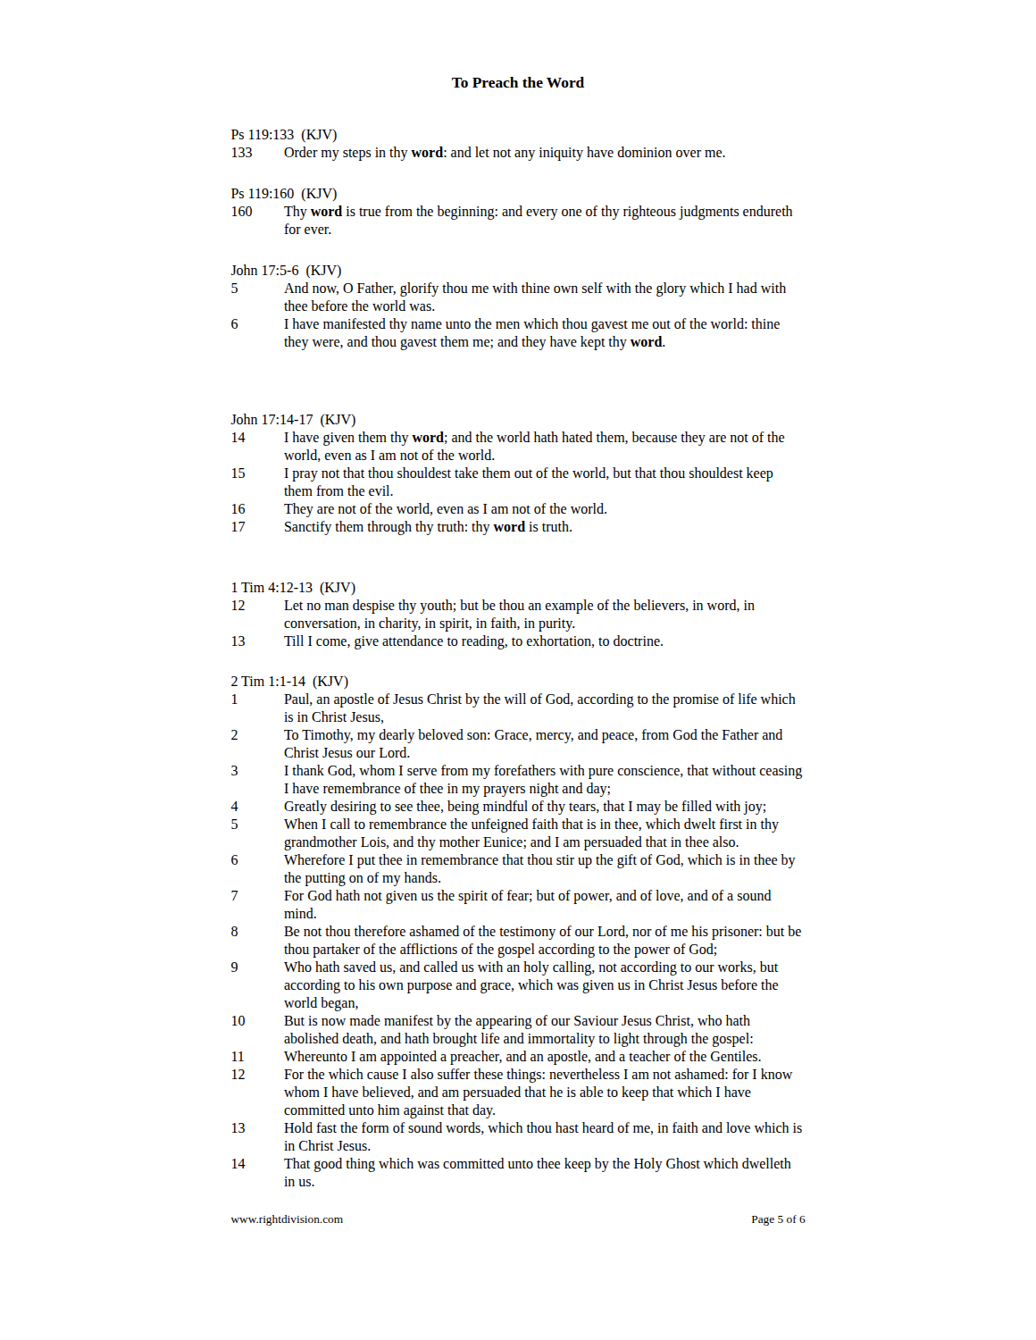To Preach the Word
Ps 119:133 (KJV)
| 133 | Order my steps in thy word : and let not any iniquity have dominion over me. |
Ps 119:160 (KJV)
| 160 | Thy word is true from the beginning: and every one of thy righteous judgments endureth for ever. |
John 17:5-6 (KJV)
| 5 | And now, O Father, glorify thou me with thine own self with the glory which I had with thee before the world was. |
| 6 | I have manifested thy name unto the men which thou gavest me out of the world: thine they were, and thou gavest them me; and they have kept thy word . |
John 17:14-17 (KJV)
| 14 | I have given them thy word ; and the world hath hated them, because they are not of the world, even as I am not of the world. |
| 15 | I pray not that thou shouldest take them out of the world, but that thou shouldest keep them from the evil. |
| 16 | They are not of the world, even as I am not of the world. |
| 17 | Sanctify them through thy truth: thy word is truth. |
1 Tim 4:12-13 (KJV)
| 12 | Let no man despise thy youth; but be thou an example of the believers, in word, in conversation, in charity, in spirit, in faith, in purity. |
| 13 | Till I come, give attendance to reading, to exhortation, to doctrine. |
2 Tim 1:1-14 (KJV)
| 1 | Paul, an apostle of Jesus Christ by the will of God, according to the promise of life which is in Christ Jesus, |
| 2 | To Timothy, my dearly beloved son: Grace, mercy, and peace, from God the Father and Christ Jesus our Lord. |
| 3 | I thank God, whom I serve from my forefathers with pure conscience, that without ceasing I have remembrance of thee in my prayers night and day; |
| 4 | Greatly desiring to see thee, being mindful of thy tears, that I may be filled with joy; |
| 5 | When I call to remembrance the unfeigned faith that is in thee, which dwelt first in thy grandmother Lois, and thy mother Eunice; and I am persuaded that in thee also. |
| 6 | Wherefore I put thee in remembrance that thou stir up the gift of God, which is in thee by the putting on of my hands. |
| 7 | For God hath not given us the spirit of fear; but of power, and of love, and of a sound mind. |
| 8 | Be not thou therefore ashamed of the testimony of our Lord, nor of me his prisoner: but be thou partaker of the afflictions of the gospel according to the power of God; |
| 9 | Who hath saved us, and called us with an holy calling, not according to our works, but according to his own purpose and grace, which was given us in Christ Jesus before the world began, |
| 10 | But is now made manifest by the appearing of our Saviour Jesus Christ, who hath abolished death, and hath brought life and immortality to light through the gospel: |
| 11 | Whereunto I am appointed a preacher, and an apostle, and a teacher of the Gentiles. |
| 12 | For the which cause I also suffer these things: nevertheless I am not ashamed: for I know whom I have believed, and am persuaded that he is able to keep that which I have committed unto him against that day. |
| 13 | Hold fast the form of sound words, which thou hast heard of me, in faith and love which is in Christ Jesus. |
| 14 | That good thing which was committed unto thee keep by the Holy Ghost which dwelleth in us. |
www.rightdivision.com Page 5 of 6